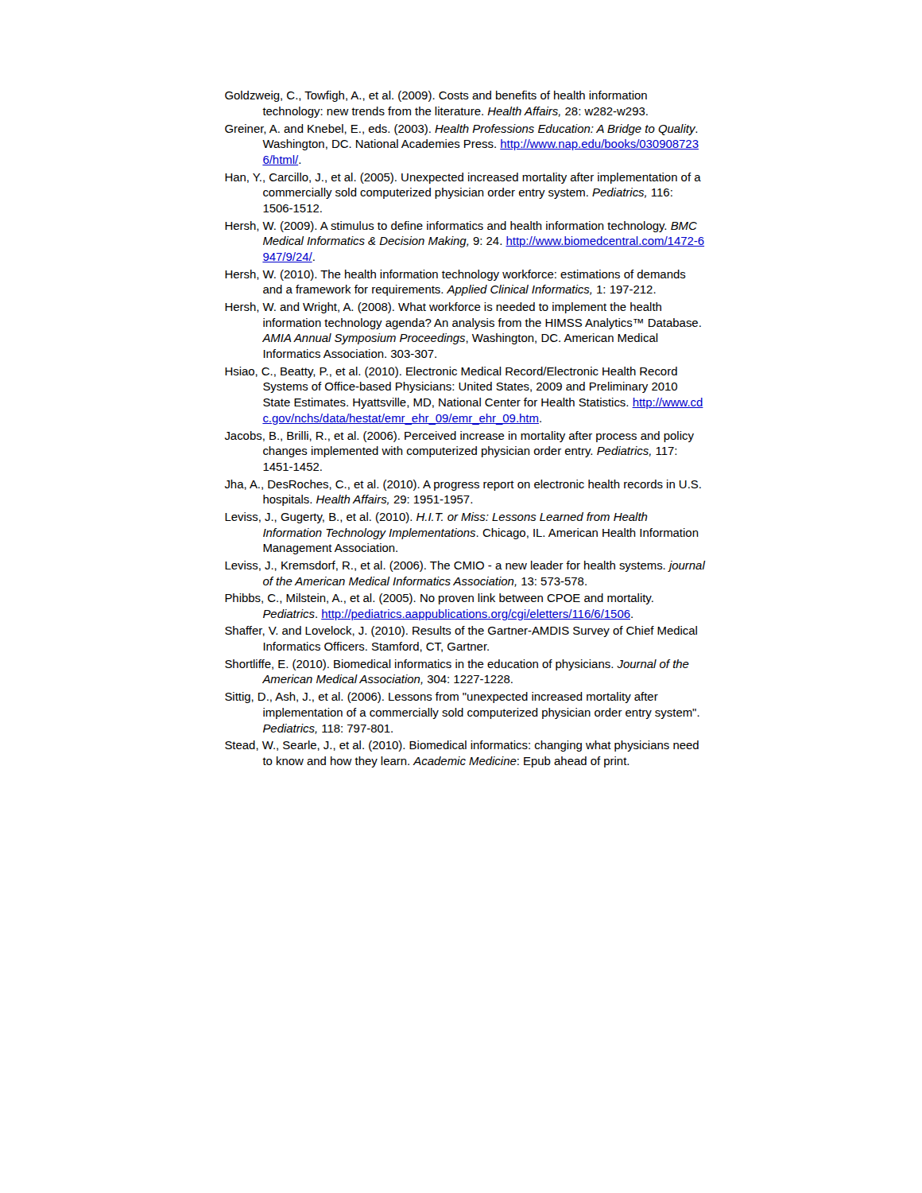Goldzweig, C., Towfigh, A., et al. (2009). Costs and benefits of health information technology: new trends from the literature. Health Affairs, 28: w282-w293.
Greiner, A. and Knebel, E., eds. (2003). Health Professions Education: A Bridge to Quality. Washington, DC. National Academies Press. http://www.nap.edu/books/0309087236/html/.
Han, Y., Carcillo, J., et al. (2005). Unexpected increased mortality after implementation of a commercially sold computerized physician order entry system. Pediatrics, 116: 1506-1512.
Hersh, W. (2009). A stimulus to define informatics and health information technology. BMC Medical Informatics & Decision Making, 9: 24. http://www.biomedcentral.com/1472-6947/9/24/.
Hersh, W. (2010). The health information technology workforce: estimations of demands and a framework for requirements. Applied Clinical Informatics, 1: 197-212.
Hersh, W. and Wright, A. (2008). What workforce is needed to implement the health information technology agenda? An analysis from the HIMSS Analytics™ Database. AMIA Annual Symposium Proceedings, Washington, DC. American Medical Informatics Association. 303-307.
Hsiao, C., Beatty, P., et al. (2010). Electronic Medical Record/Electronic Health Record Systems of Office-based Physicians: United States, 2009 and Preliminary 2010 State Estimates. Hyattsville, MD, National Center for Health Statistics. http://www.cdc.gov/nchs/data/hestat/emr_ehr_09/emr_ehr_09.htm.
Jacobs, B., Brilli, R., et al. (2006). Perceived increase in mortality after process and policy changes implemented with computerized physician order entry. Pediatrics, 117: 1451-1452.
Jha, A., DesRoches, C., et al. (2010). A progress report on electronic health records in U.S. hospitals. Health Affairs, 29: 1951-1957.
Leviss, J., Gugerty, B., et al. (2010). H.I.T. or Miss: Lessons Learned from Health Information Technology Implementations. Chicago, IL. American Health Information Management Association.
Leviss, J., Kremsdorf, R., et al. (2006). The CMIO - a new leader for health systems. journal of the American Medical Informatics Association, 13: 573-578.
Phibbs, C., Milstein, A., et al. (2005). No proven link between CPOE and mortality. Pediatrics. http://pediatrics.aappublications.org/cgi/eletters/116/6/1506.
Shaffer, V. and Lovelock, J. (2010). Results of the Gartner-AMDIS Survey of Chief Medical Informatics Officers. Stamford, CT, Gartner.
Shortliffe, E. (2010). Biomedical informatics in the education of physicians. Journal of the American Medical Association, 304: 1227-1228.
Sittig, D., Ash, J., et al. (2006). Lessons from "unexpected increased mortality after implementation of a commercially sold computerized physician order entry system". Pediatrics, 118: 797-801.
Stead, W., Searle, J., et al. (2010). Biomedical informatics: changing what physicians need to know and how they learn. Academic Medicine: Epub ahead of print.